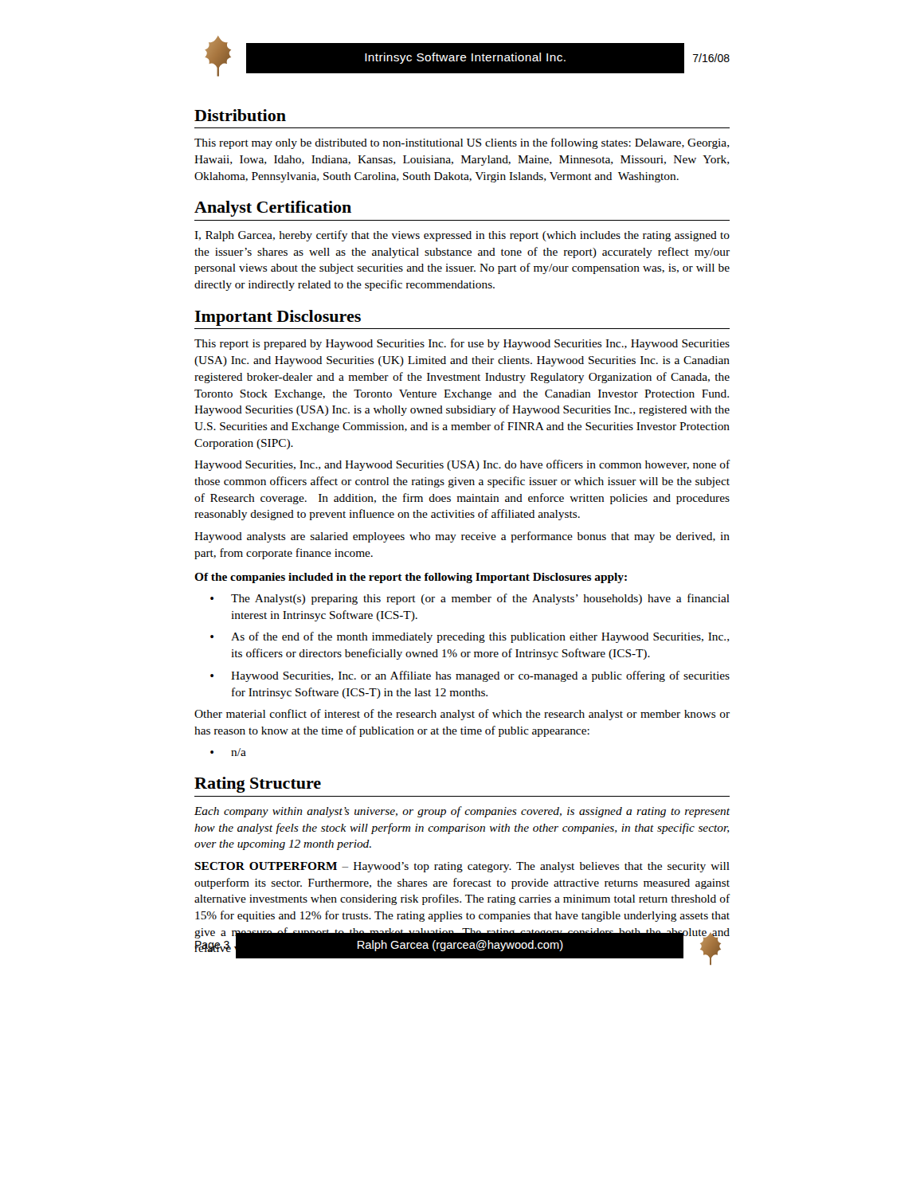Intrinsyc Software International Inc.
7/16/08
Distribution
This report may only be distributed to non-institutional US clients in the following states: Delaware, Georgia, Hawaii, Iowa, Idaho, Indiana, Kansas, Louisiana, Maryland, Maine, Minnesota, Missouri, New York, Oklahoma, Pennsylvania, South Carolina, South Dakota, Virgin Islands, Vermont and Washington.
Analyst Certification
I, Ralph Garcea, hereby certify that the views expressed in this report (which includes the rating assigned to the issuer’s shares as well as the analytical substance and tone of the report) accurately reflect my/our personal views about the subject securities and the issuer. No part of my/our compensation was, is, or will be directly or indirectly related to the specific recommendations.
Important Disclosures
This report is prepared by Haywood Securities Inc. for use by Haywood Securities Inc., Haywood Securities (USA) Inc. and Haywood Securities (UK) Limited and their clients. Haywood Securities Inc. is a Canadian registered broker-dealer and a member of the Investment Industry Regulatory Organization of Canada, the Toronto Stock Exchange, the Toronto Venture Exchange and the Canadian Investor Protection Fund. Haywood Securities (USA) Inc. is a wholly owned subsidiary of Haywood Securities Inc., registered with the U.S. Securities and Exchange Commission, and is a member of FINRA and the Securities Investor Protection Corporation (SIPC).
Haywood Securities, Inc., and Haywood Securities (USA) Inc. do have officers in common however, none of those common officers affect or control the ratings given a specific issuer or which issuer will be the subject of Research coverage. In addition, the firm does maintain and enforce written policies and procedures reasonably designed to prevent influence on the activities of affiliated analysts.
Haywood analysts are salaried employees who may receive a performance bonus that may be derived, in part, from corporate finance income.
Of the companies included in the report the following Important Disclosures apply:
The Analyst(s) preparing this report (or a member of the Analysts’ households) have a financial interest in Intrinsyc Software (ICS-T).
As of the end of the month immediately preceding this publication either Haywood Securities, Inc., its officers or directors beneficially owned 1% or more of Intrinsyc Software (ICS-T).
Haywood Securities, Inc. or an Affiliate has managed or co-managed a public offering of securities for Intrinsyc Software (ICS-T) in the last 12 months.
Other material conflict of interest of the research analyst of which the research analyst or member knows or has reason to know at the time of publication or at the time of public appearance:
n/a
Rating Structure
Each company within analyst’s universe, or group of companies covered, is assigned a rating to represent how the analyst feels the stock will perform in comparison with the other companies, in that specific sector, over the upcoming 12 month period.
SECTOR OUTPERFORM – Haywood’s top rating category. The analyst believes that the security will outperform its sector. Furthermore, the shares are forecast to provide attractive returns measured against alternative investments when considering risk profiles. The rating carries a minimum total return threshold of 15% for equities and 12% for trusts. The rating applies to companies that have tangible underlying assets that give a measure of support to the market valuation. The rating category considers both the absolute and relative values in assigning the highest rating on the security.
Page 3
Ralph Garcea (rgarcea@haywood.com)